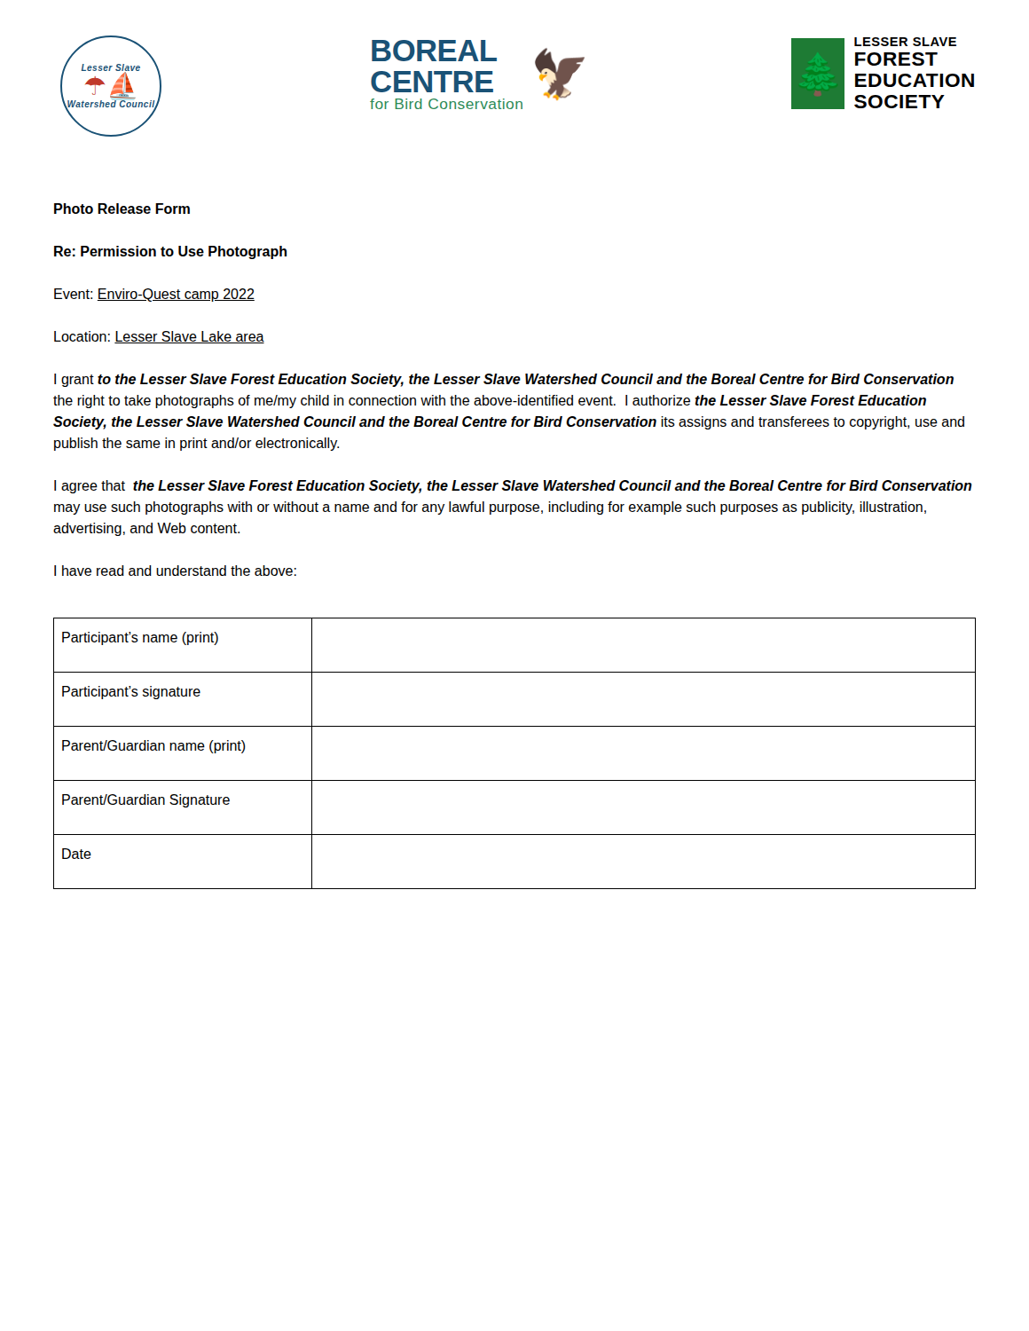Lesser Slave
☂⛵
Watershed Council
BOREAL
CENTRE
for Bird Conservation
🦅
🌲
LESSER SLAVE
FOREST
EDUCATION
SOCIETY
Photo Release Form
Re: Permission to Use Photograph
Event: Enviro-Quest camp 2022
Location: Lesser Slave Lake area
I grant to the Lesser Slave Forest Education Society, the Lesser Slave Watershed Council and the Boreal Centre for Bird Conservation the right to take photographs of me/my child in connection with the above-identified event. I authorize the Lesser Slave Forest Education Society, the Lesser Slave Watershed Council and the Boreal Centre for Bird Conservation its assigns and transferees to copyright, use and publish the same in print and/or electronically.
I agree that the Lesser Slave Forest Education Society, the Lesser Slave Watershed Council and the Boreal Centre for Bird Conservation may use such photographs with or without a name and for any lawful purpose, including for example such purposes as publicity, illustration, advertising, and Web content.
I have read and understand the above:
| Participant’s name (print) | |
| Participant’s signature | |
| Parent/Guardian name (print) | |
| Parent/Guardian Signature | |
| Date | |